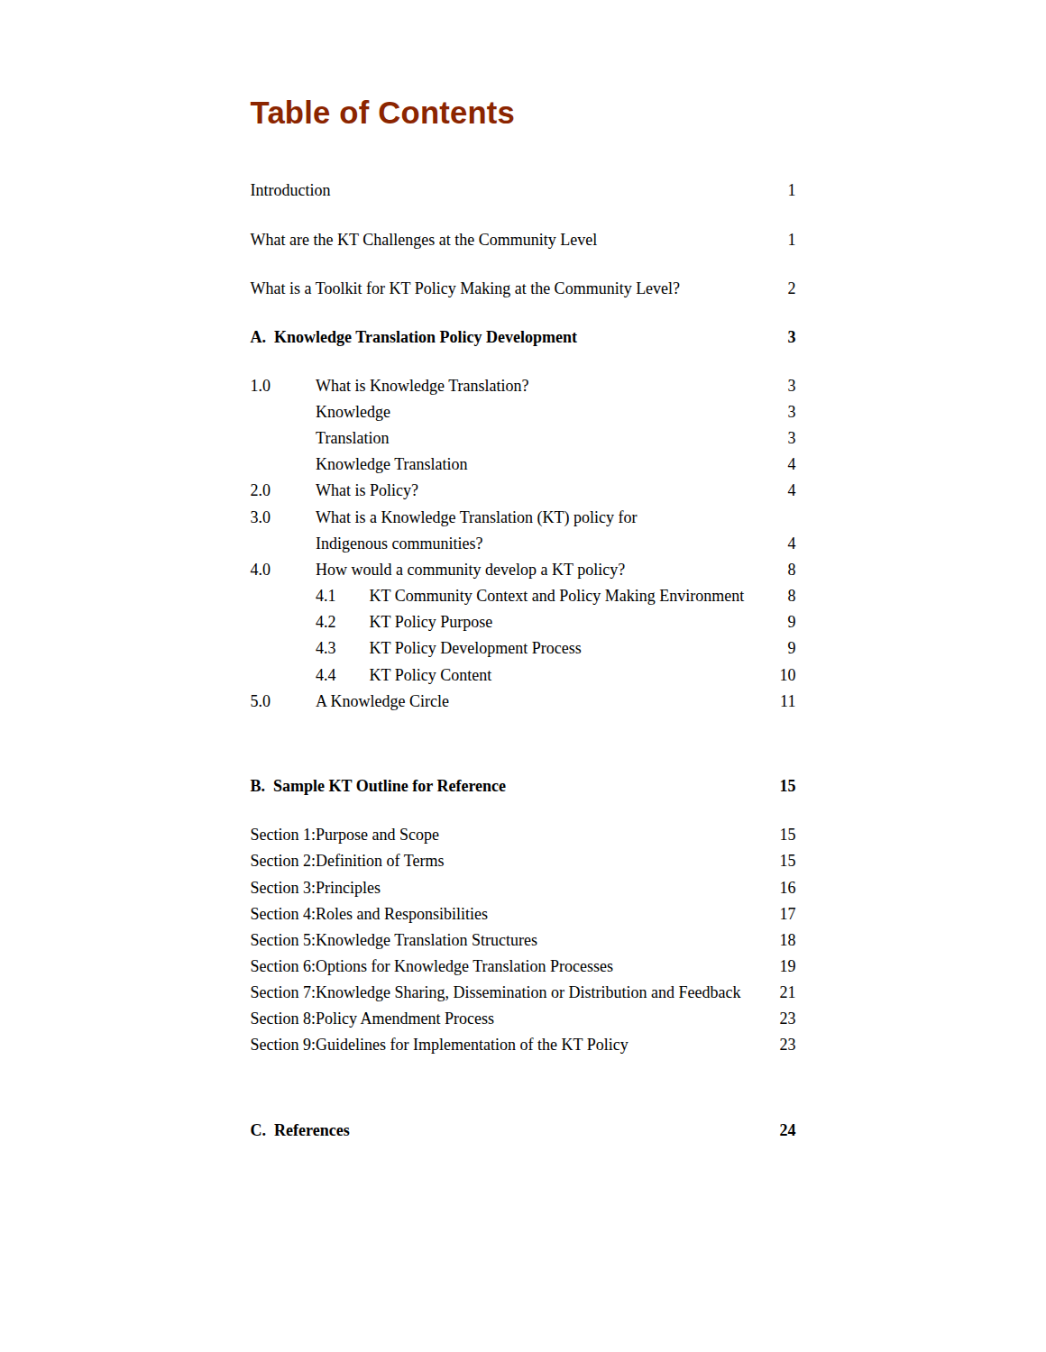Table of Contents
| Introduction | 1 |
| What are the KT Challenges at the Community Level | 1 |
| What is a Toolkit for KT Policy Making at the Community Level? | 2 |
| A. Knowledge Translation Policy Development | 3 |
| 1.0 | What is Knowledge Translation? | 3 |
| | Knowledge | 3 |
| | Translation | 3 |
| | Knowledge Translation | 4 |
| 2.0 | What is Policy? | 4 |
| 3.0 | What is a Knowledge Translation (KT) policy for | |
| | Indigenous communities? | 4 |
| 4.0 | How would a community develop a KT policy? | 8 |
| | 4.1 | KT Community Context and Policy Making Environment | 8 |
| | 4.2 | KT Policy Purpose | 9 |
| | 4.3 | KT Policy Development Process | 9 |
| | 4.4 | KT Policy Content | 10 |
| 5.0 | A Knowledge Circle | 11 |
| B. Sample KT Outline for Reference | 15 |
| Section 1: | Purpose and Scope | 15 |
| Section 2: | Definition of Terms | 15 |
| Section 3: | Principles | 16 |
| Section 4: | Roles and Responsibilities | 17 |
| Section 5: | Knowledge Translation Structures | 18 |
| Section 6: | Options for Knowledge Translation Processes | 19 |
| Section 7: | Knowledge Sharing, Dissemination or Distribution and Feedback | 21 |
| Section 8: | Policy Amendment Process | 23 |
| Section 9: | Guidelines for Implementation of the KT Policy | 23 |
| C. References | 24 |